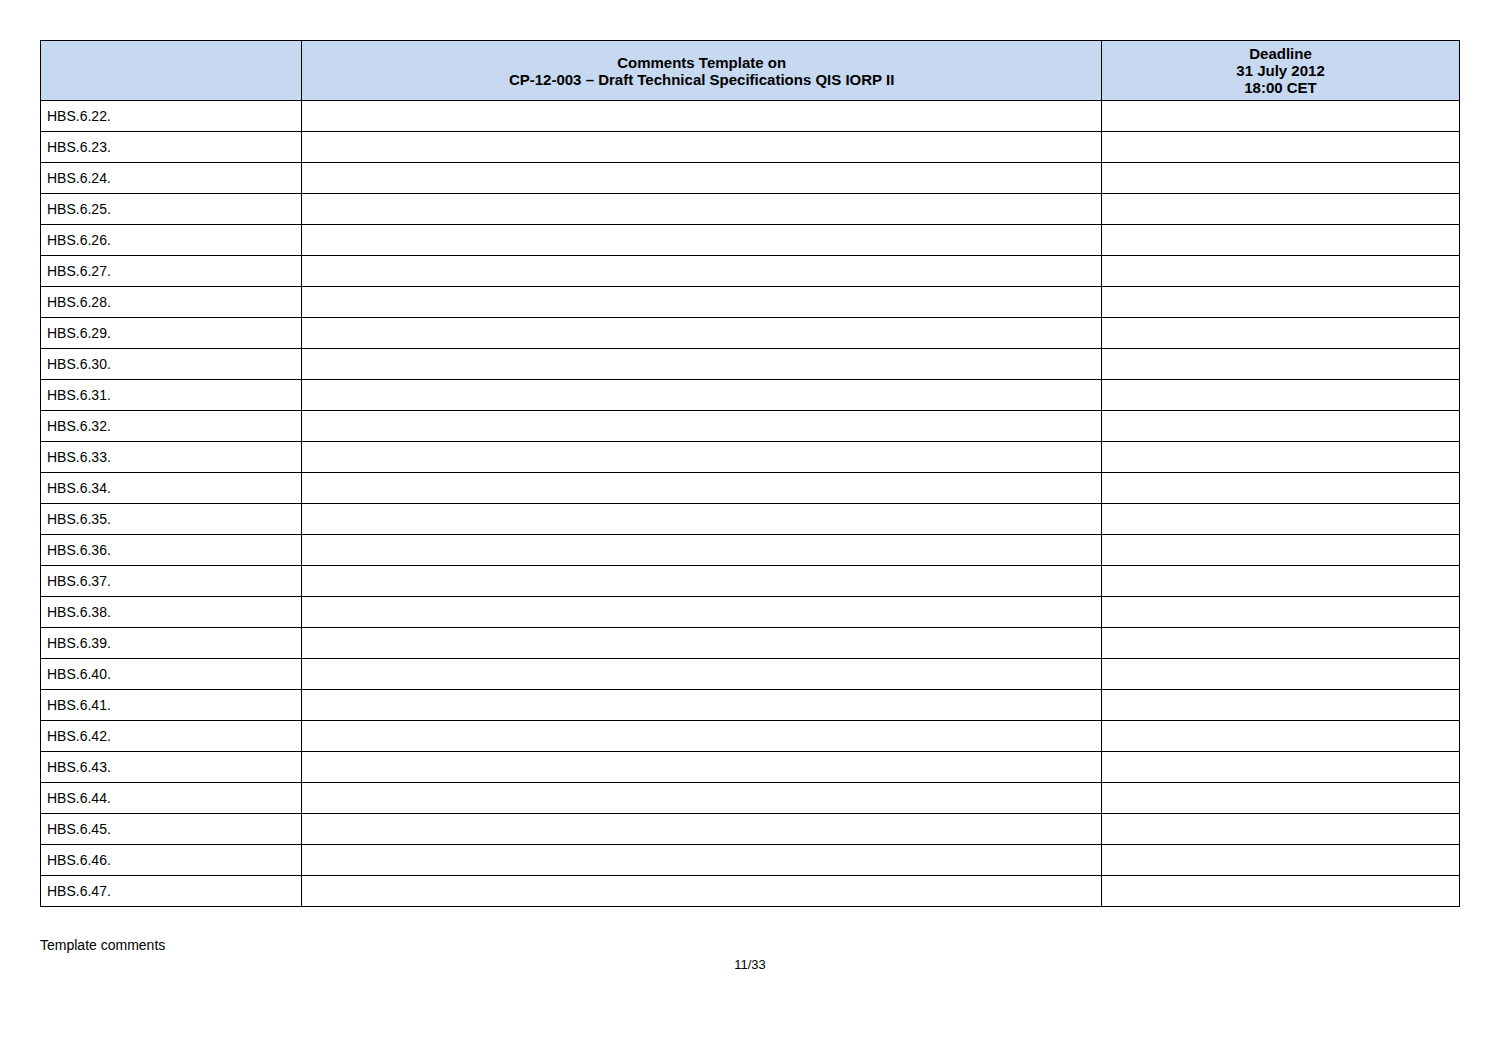| | Comments Template on CP-12-003 – Draft Technical Specifications QIS IORP II | Deadline 31 July 2012 18:00 CET |
| --- | --- | --- |
| HBS.6.22. | | |
| HBS.6.23. | | |
| HBS.6.24. | | |
| HBS.6.25. | | |
| HBS.6.26. | | |
| HBS.6.27. | | |
| HBS.6.28. | | |
| HBS.6.29. | | |
| HBS.6.30. | | |
| HBS.6.31. | | |
| HBS.6.32. | | |
| HBS.6.33. | | |
| HBS.6.34. | | |
| HBS.6.35. | | |
| HBS.6.36. | | |
| HBS.6.37. | | |
| HBS.6.38. | | |
| HBS.6.39. | | |
| HBS.6.40. | | |
| HBS.6.41. | | |
| HBS.6.42. | | |
| HBS.6.43. | | |
| HBS.6.44. | | |
| HBS.6.45. | | |
| HBS.6.46. | | |
| HBS.6.47. | | |
Template comments
11/33